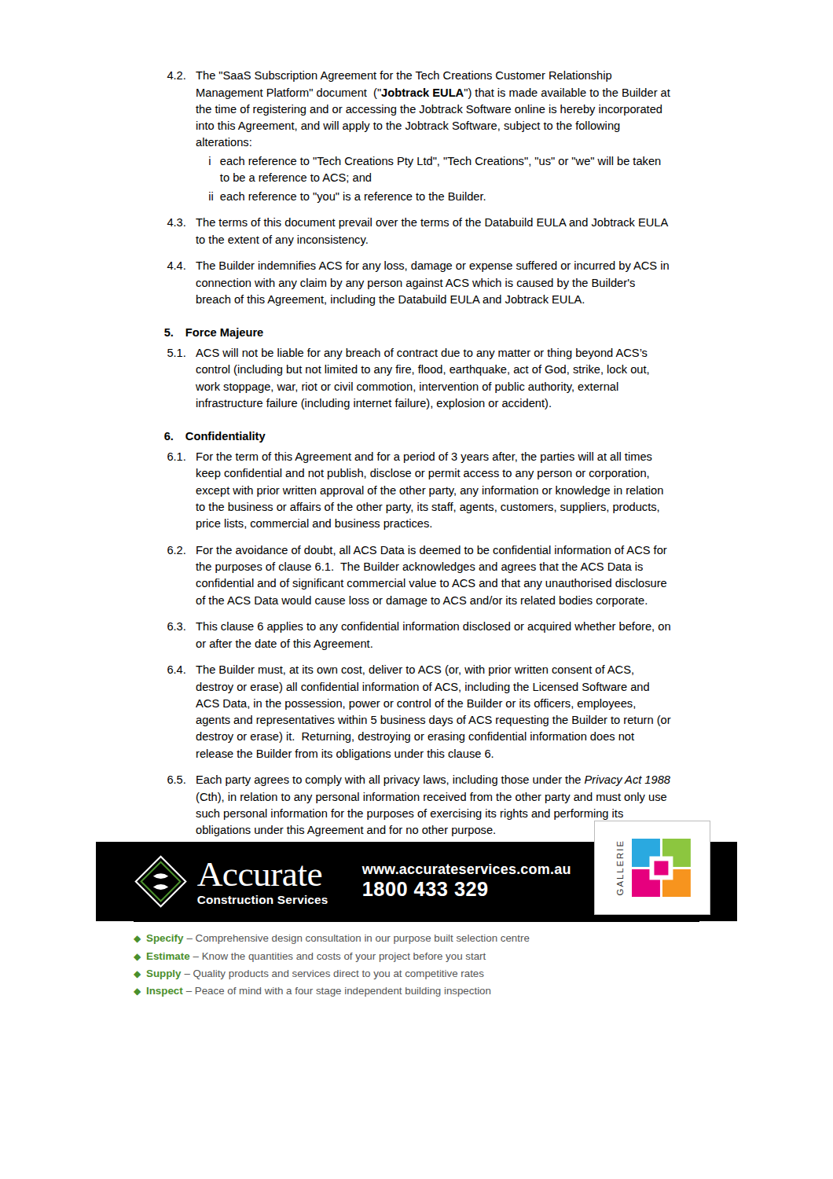4.2.
The "SaaS Subscription Agreement for the Tech Creations Customer Relationship Management Platform" document ("Jobtrack EULA") that is made available to the Builder at the time of registering and or accessing the Jobtrack Software online is hereby incorporated into this Agreement, and will apply to the Jobtrack Software, subject to the following alterations:
i
each reference to "Tech Creations Pty Ltd", "Tech Creations", "us" or "we" will be taken to be a reference to ACS; and
ii
each reference to "you" is a reference to the Builder.
4.3.
The terms of this document prevail over the terms of the Databuild EULA and Jobtrack EULA to the extent of any inconsistency.
4.4.
The Builder indemnifies ACS for any loss, damage or expense suffered or incurred by ACS in connection with any claim by any person against ACS which is caused by the Builder's breach of this Agreement, including the Databuild EULA and Jobtrack EULA.
5.
Force Majeure
5.1.
ACS will not be liable for any breach of contract due to any matter or thing beyond ACS’s control (including but not limited to any fire, flood, earthquake, act of God, strike, lock out, work stoppage, war, riot or civil commotion, intervention of public authority, external infrastructure failure (including internet failure), explosion or accident).
6.
Confidentiality
6.1.
For the term of this Agreement and for a period of 3 years after, the parties will at all times keep confidential and not publish, disclose or permit access to any person or corporation, except with prior written approval of the other party, any information or knowledge in relation to the business or affairs of the other party, its staff, agents, customers, suppliers, products, price lists, commercial and business practices.
6.2.
For the avoidance of doubt, all ACS Data is deemed to be confidential information of ACS for the purposes of clause 6.1. The Builder acknowledges and agrees that the ACS Data is confidential and of significant commercial value to ACS and that any unauthorised disclosure of the ACS Data would cause loss or damage to ACS and/or its related bodies corporate.
6.3.
This clause 6 applies to any confidential information disclosed or acquired whether before, on or after the date of this Agreement.
6.4.
The Builder must, at its own cost, deliver to ACS (or, with prior written consent of ACS, destroy or erase) all confidential information of ACS, including the Licensed Software and ACS Data, in the possession, power or control of the Builder or its officers, employees, agents and representatives within 5 business days of ACS requesting the Builder to return (or destroy or erase) it. Returning, destroying or erasing confidential information does not release the Builder from its obligations under this clause 6.
6.5.
Each party agrees to comply with all privacy laws, including those under the Privacy Act 1988 (Cth), in relation to any personal information received from the other party and must only use such personal information for the purposes of exercising its rights and performing its obligations under this Agreement and for no other purpose.
Accurate Construction Services
www.accurateservices.com.au
1800 433 329
GALLERIE
◆Specify– Comprehensive design consultation in our purpose built selection centre
◆Estimate– Know the quantities and costs of your project before you start
◆Supply– Quality products and services direct to you at competitive rates
◆Inspect– Peace of mind with a four stage independent building inspection